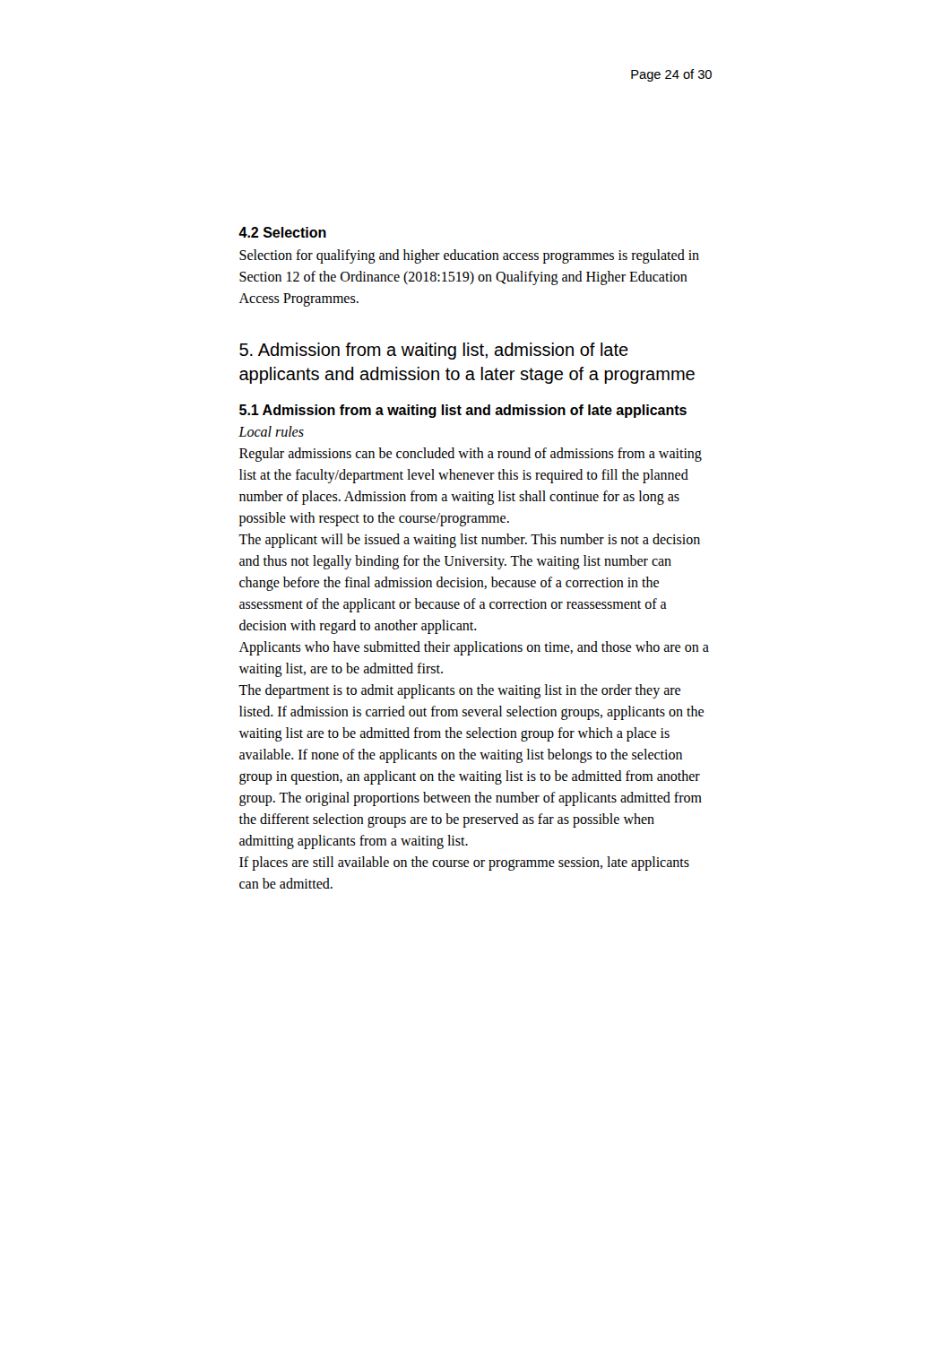Page 24 of 30
4.2 Selection
Selection for qualifying and higher education access programmes is regulated in Section 12 of the Ordinance (2018:1519) on Qualifying and Higher Education Access Programmes.
5. Admission from a waiting list, admission of late applicants and admission to a later stage of a programme
5.1 Admission from a waiting list and admission of late applicants
Local rules
Regular admissions can be concluded with a round of admissions from a waiting list at the faculty/department level whenever this is required to fill the planned number of places. Admission from a waiting list shall continue for as long as possible with respect to the course/programme.
The applicant will be issued a waiting list number. This number is not a decision and thus not legally binding for the University. The waiting list number can change before the final admission decision, because of a correction in the assessment of the applicant or because of a correction or reassessment of a decision with regard to another applicant.
Applicants who have submitted their applications on time, and those who are on a waiting list, are to be admitted first.
The department is to admit applicants on the waiting list in the order they are listed. If admission is carried out from several selection groups, applicants on the waiting list are to be admitted from the selection group for which a place is available. If none of the applicants on the waiting list belongs to the selection group in question, an applicant on the waiting list is to be admitted from another group. The original proportions between the number of applicants admitted from the different selection groups are to be preserved as far as possible when admitting applicants from a waiting list.
If places are still available on the course or programme session, late applicants can be admitted.